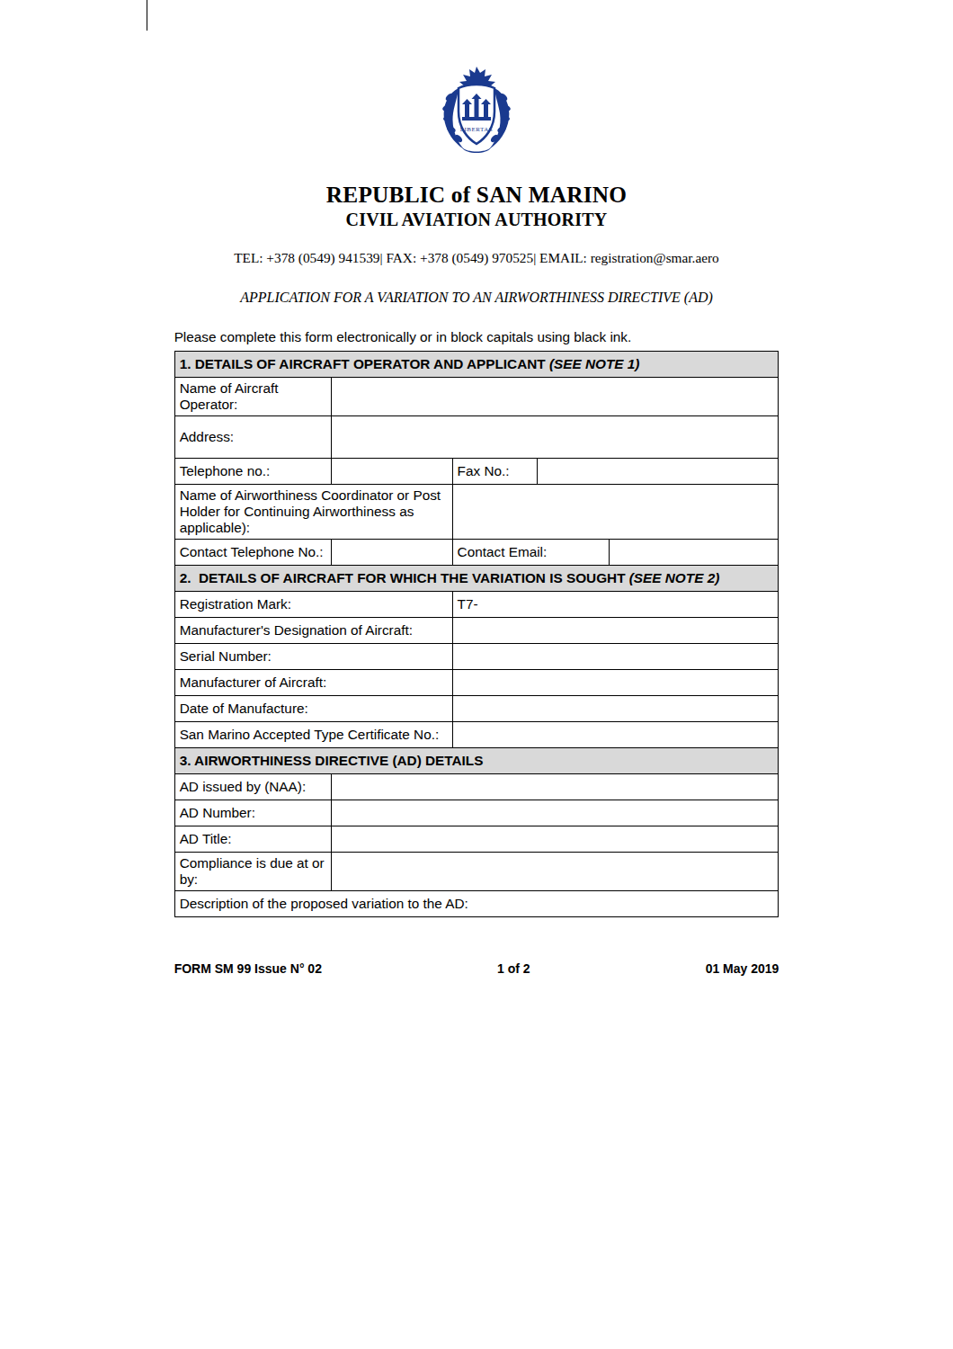LIBERTAS
REPUBLIC of SAN MARINO
CIVIL AVIATION AUTHORITY
TEL: +378 (0549) 941539| FAX: +378 (0549) 970525| EMAIL: registration@smar.aero
APPLICATION FOR A VARIATION TO AN AIRWORTHINESS DIRECTIVE (AD)
Please complete this form electronically or in block capitals using black ink.
| 1. DETAILS OF AIRCRAFT OPERATOR AND APPLICANT (SEE NOTE 1) |
| Name of Aircraft Operator: | |
| Address: | |
| Telephone no.: | | Fax No.: | |
| Name of Airworthiness Coordinator or Post Holder for Continuing Airworthiness as applicable): | |
| Contact Telephone No.: | | Contact Email: | |
| 2. DETAILS OF AIRCRAFT FOR WHICH THE VARIATION IS SOUGHT (SEE NOTE 2) |
| Registration Mark: | T7- |
| Manufacturer's Designation of Aircraft: | |
| Serial Number: | |
| Manufacturer of Aircraft: | |
| Date of Manufacture: | |
| San Marino Accepted Type Certificate No.: | |
| 3. AIRWORTHINESS DIRECTIVE (AD) DETAILS |
| AD issued by (NAA): | |
| AD Number: | |
| AD Title: | |
| Compliance is due at or by: | |
| Description of the proposed variation to the AD: |
FORM SM 99 Issue N° 02
1 of 2
01 May 2019